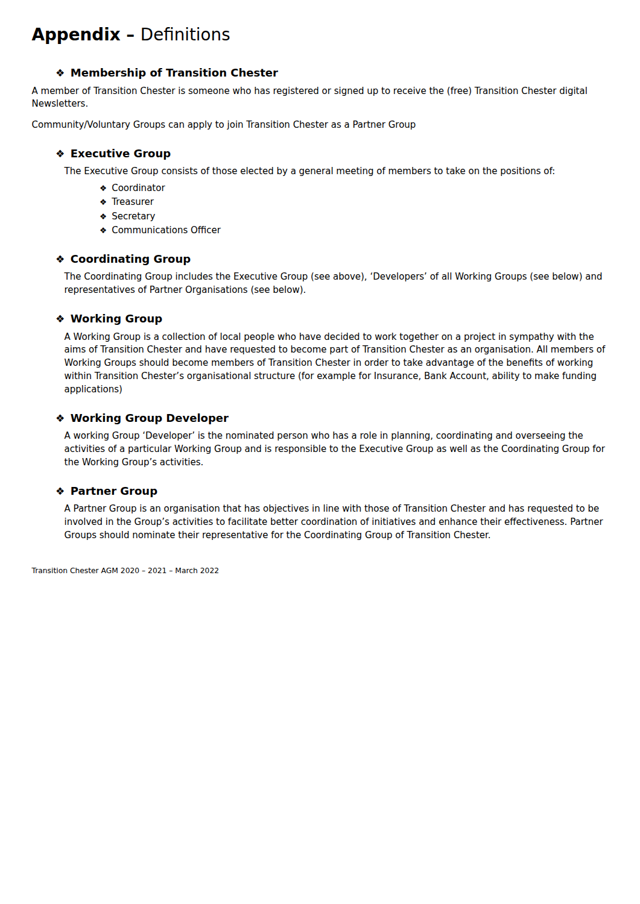Appendix – Definitions
Membership of Transition Chester
A member of Transition Chester is someone who has registered or signed up to receive the (free) Transition Chester digital Newsletters.
Community/Voluntary Groups can apply to join Transition Chester as a Partner Group
Executive Group
The Executive Group consists of those elected by a general meeting of members to take on the positions of:
Coordinator
Treasurer
Secretary
Communications Officer
Coordinating Group
The Coordinating Group includes the Executive Group (see above), ‘Developers’ of all Working Groups (see below) and representatives of Partner Organisations (see below).
Working Group
A Working Group is a collection of local people who have decided to work together on a project in sympathy with the aims of Transition Chester and have requested to become part of Transition Chester as an organisation. All members of Working Groups should become members of Transition Chester in order to take advantage of the benefits of working within Transition Chester’s organisational structure (for example for Insurance, Bank Account, ability to make funding applications)
Working Group Developer
A working Group ‘Developer’ is the nominated person who has a role in planning, coordinating and overseeing the activities of a particular Working Group and is responsible to the Executive Group as well as the Coordinating Group for the Working Group’s activities.
Partner Group
A Partner Group is an organisation that has objectives in line with those of Transition Chester and has requested to be involved in the Group’s activities to facilitate better coordination of initiatives and enhance their effectiveness. Partner Groups should nominate their representative for the Coordinating Group of Transition Chester.
Transition Chester AGM 2020 – 2021 – March 2022